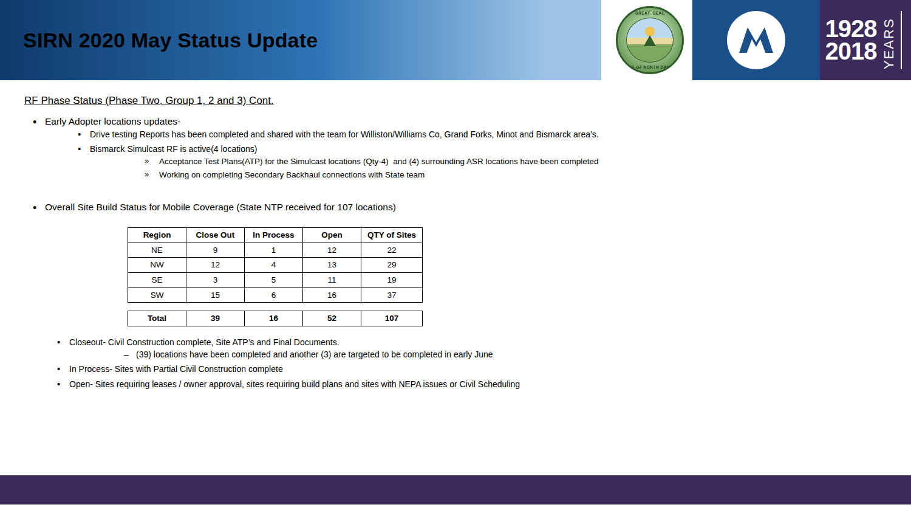SIRN 2020 May Status Update
Great Seal
State of North Dakota
1928 2018
YEARS
RF Phase Status (Phase Two, Group 1, 2 and 3) Cont.
Early Adopter locations updates-
Drive testing Reports has been completed and shared with the team for Williston/Williams Co, Grand Forks, Minot and Bismarck area’s.
Bismarck Simulcast RF is active(4 locations)
Acceptance Test Plans(ATP) for the Simulcast locations (Qty-4) and (4) surrounding ASR locations have been completed
Working on completing Secondary Backhaul connections with State team
Overall Site Build Status for Mobile Coverage (State NTP received for 107 locations)
| Region | Close Out | In Process | Open | QTY of Sites |
| --- | --- | --- | --- | --- |
| NE | 9 | 1 | 12 | 22 |
| NW | 12 | 4 | 13 | 29 |
| SE | 3 | 5 | 11 | 19 |
| SW | 15 | 6 | 16 | 37 |
| Total | 39 | 16 | 52 | 107 |
Closeout- Civil Construction complete, Site ATP’s and Final Documents.
(39) locations have been completed and another (3) are targeted to be completed in early June
In Process- Sites with Partial Civil Construction complete
Open- Sites requiring leases / owner approval, sites requiring build plans and sites with NEPA issues or Civil Scheduling